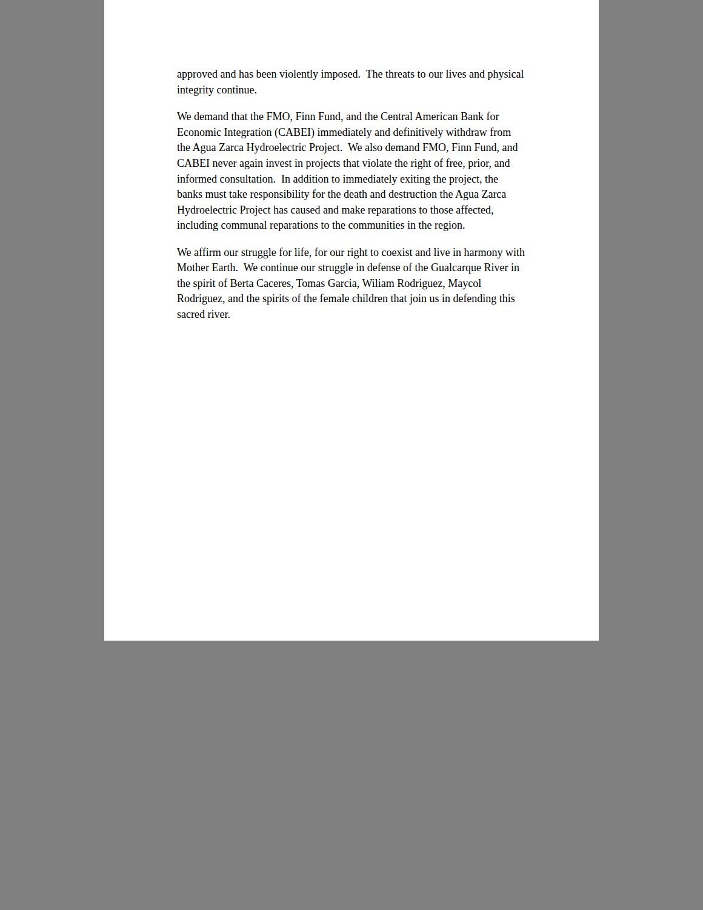approved and has been violently imposed. The threats to our lives and physical integrity continue.
We demand that the FMO, Finn Fund, and the Central American Bank for Economic Integration (CABEI) immediately and definitively withdraw from the Agua Zarca Hydroelectric Project. We also demand FMO, Finn Fund, and CABEI never again invest in projects that violate the right of free, prior, and informed consultation. In addition to immediately exiting the project, the banks must take responsibility for the death and destruction the Agua Zarca Hydroelectric Project has caused and make reparations to those affected, including communal reparations to the communities in the region.
We affirm our struggle for life, for our right to coexist and live in harmony with Mother Earth. We continue our struggle in defense of the Gualcarque River in the spirit of Berta Caceres, Tomas Garcia, Wiliam Rodriguez, Maycol Rodriguez, and the spirits of the female children that join us in defending this sacred river.